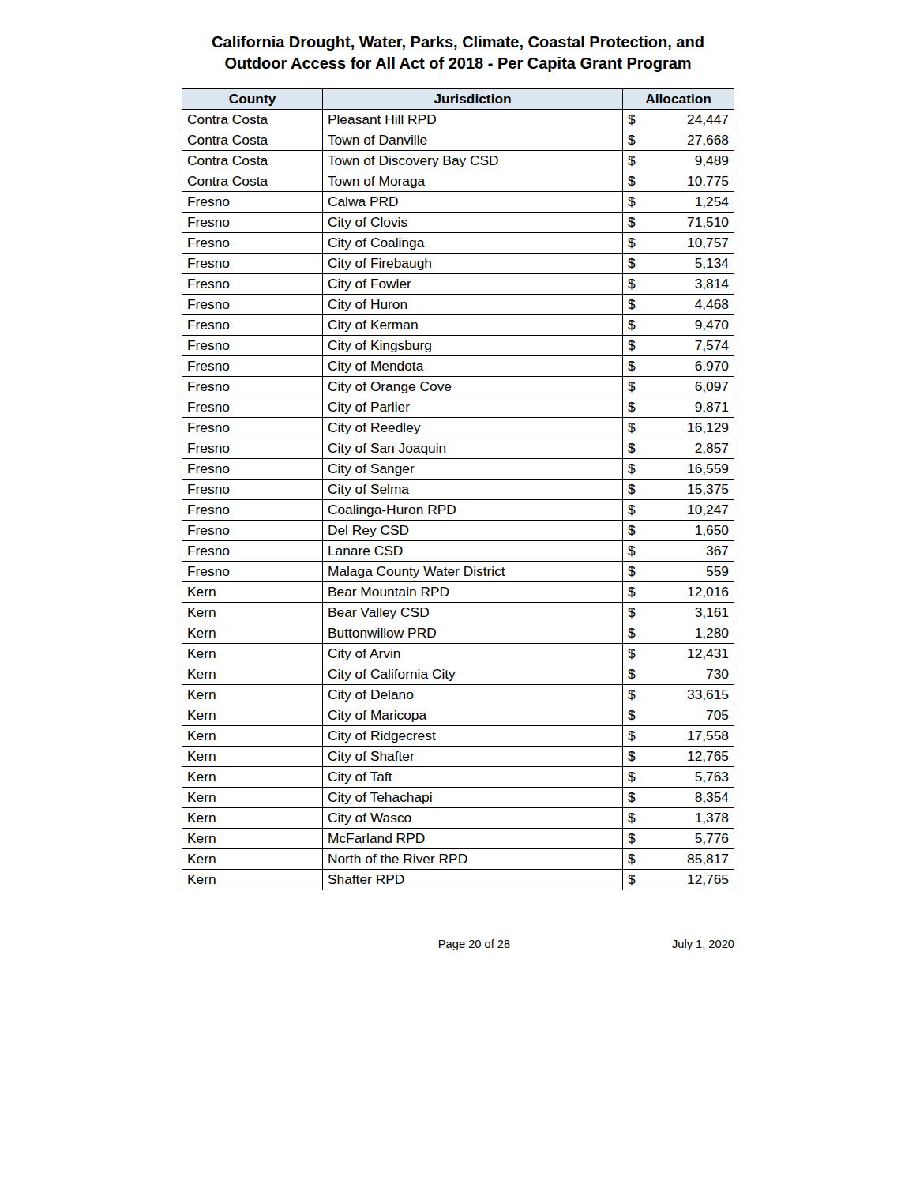California Drought, Water, Parks, Climate, Coastal Protection, and Outdoor Access for All Act of 2018 - Per Capita Grant Program
Per Capita Grant Program allocations by county and jurisdiction
| County | Jurisdiction | Allocation |
| --- | --- | --- |
| Contra Costa | Pleasant Hill RPD | $ 24,447 |
| Contra Costa | Town of Danville | $ 27,668 |
| Contra Costa | Town of Discovery Bay CSD | $ 9,489 |
| Contra Costa | Town of Moraga | $ 10,775 |
| Fresno | Calwa PRD | $ 1,254 |
| Fresno | City of Clovis | $ 71,510 |
| Fresno | City of Coalinga | $ 10,757 |
| Fresno | City of Firebaugh | $ 5,134 |
| Fresno | City of Fowler | $ 3,814 |
| Fresno | City of Huron | $ 4,468 |
| Fresno | City of Kerman | $ 9,470 |
| Fresno | City of Kingsburg | $ 7,574 |
| Fresno | City of Mendota | $ 6,970 |
| Fresno | City of Orange Cove | $ 6,097 |
| Fresno | City of Parlier | $ 9,871 |
| Fresno | City of Reedley | $ 16,129 |
| Fresno | City of San Joaquin | $ 2,857 |
| Fresno | City of Sanger | $ 16,559 |
| Fresno | City of Selma | $ 15,375 |
| Fresno | Coalinga-Huron RPD | $ 10,247 |
| Fresno | Del Rey CSD | $ 1,650 |
| Fresno | Lanare CSD | $ 367 |
| Fresno | Malaga County Water District | $ 559 |
| Kern | Bear Mountain RPD | $ 12,016 |
| Kern | Bear Valley CSD | $ 3,161 |
| Kern | Buttonwillow PRD | $ 1,280 |
| Kern | City of Arvin | $ 12,431 |
| Kern | City of California City | $ 730 |
| Kern | City of Delano | $ 33,615 |
| Kern | City of Maricopa | $ 705 |
| Kern | City of Ridgecrest | $ 17,558 |
| Kern | City of Shafter | $ 12,765 |
| Kern | City of Taft | $ 5,763 |
| Kern | City of Tehachapi | $ 8,354 |
| Kern | City of Wasco | $ 1,378 |
| Kern | McFarland RPD | $ 5,776 |
| Kern | North of the River RPD | $ 85,817 |
| Kern | Shafter RPD | $ 12,765 |
Page 20 of 28 July 1, 2020